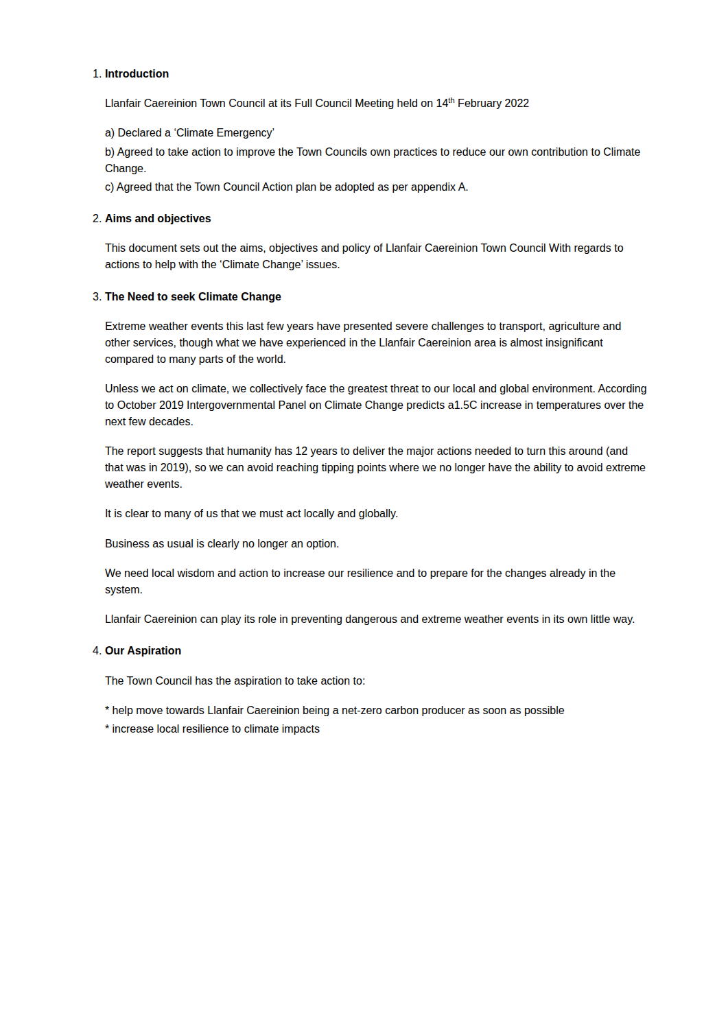Introduction
Llanfair Caereinion Town Council at its Full Council Meeting held on 14th February 2022
a) Declared a ‘Climate Emergency’
b) Agreed to take action to improve the Town Councils own practices to reduce our own contribution to Climate Change.
c) Agreed that the Town Council Action plan be adopted as per appendix A.
Aims and objectives
This document sets out the aims, objectives and policy of Llanfair Caereinion Town Council With regards to actions to help with the ‘Climate Change’ issues.
The Need to seek Climate Change
Extreme weather events this last few years have presented severe challenges to transport, agriculture and other services, though what we have experienced in the Llanfair Caereinion area is almost insignificant compared to many parts of the world.
Unless we act on climate, we collectively face the greatest threat to our local and global environment. According to October 2019 Intergovernmental Panel on Climate Change predicts a1.5C increase in temperatures over the next few decades.
The report suggests that humanity has 12 years to deliver the major actions needed to turn this around (and that was in 2019), so we can avoid reaching tipping points where we no longer have the ability to avoid extreme weather events.
It is clear to many of us that we must act locally and globally.
Business as usual is clearly no longer an option.
We need local wisdom and action to increase our resilience and to prepare for the changes already in the system.
Llanfair Caereinion can play its role in preventing dangerous and extreme weather events in its own little way.
Our Aspiration
The Town Council has the aspiration to take action to:
* help move towards Llanfair Caereinion being a net-zero carbon producer as soon as possible
* increase local resilience to climate impacts